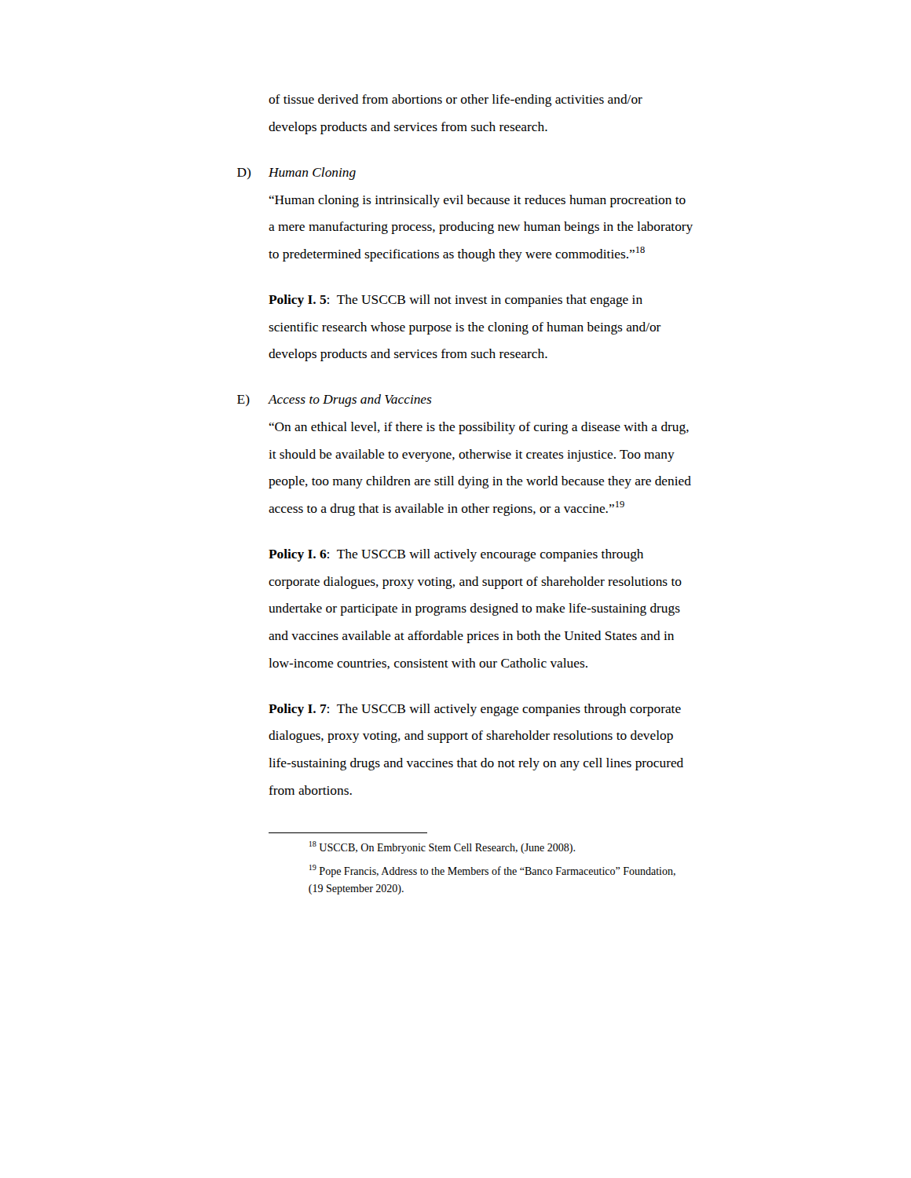of tissue derived from abortions or other life-ending activities and/or develops products and services from such research.
D)
Human Cloning
“Human cloning is intrinsically evil because it reduces human procreation to a mere manufacturing process, producing new human beings in the laboratory to predetermined specifications as though they were commodities.”18
Policy I. 5: The USCCB will not invest in companies that engage in scientific research whose purpose is the cloning of human beings and/or develops products and services from such research.
E)
Access to Drugs and Vaccines
“On an ethical level, if there is the possibility of curing a disease with a drug, it should be available to everyone, otherwise it creates injustice. Too many people, too many children are still dying in the world because they are denied access to a drug that is available in other regions, or a vaccine.”19
Policy I. 6: The USCCB will actively encourage companies through corporate dialogues, proxy voting, and support of shareholder resolutions to undertake or participate in programs designed to make life-sustaining drugs and vaccines available at affordable prices in both the United States and in low-income countries, consistent with our Catholic values.
Policy I. 7: The USCCB will actively engage companies through corporate dialogues, proxy voting, and support of shareholder resolutions to develop life-sustaining drugs and vaccines that do not rely on any cell lines procured from abortions.
18 USCCB, On Embryonic Stem Cell Research, (June 2008).
19 Pope Francis, Address to the Members of the “Banco Farmaceutico” Foundation, (19 September 2020).